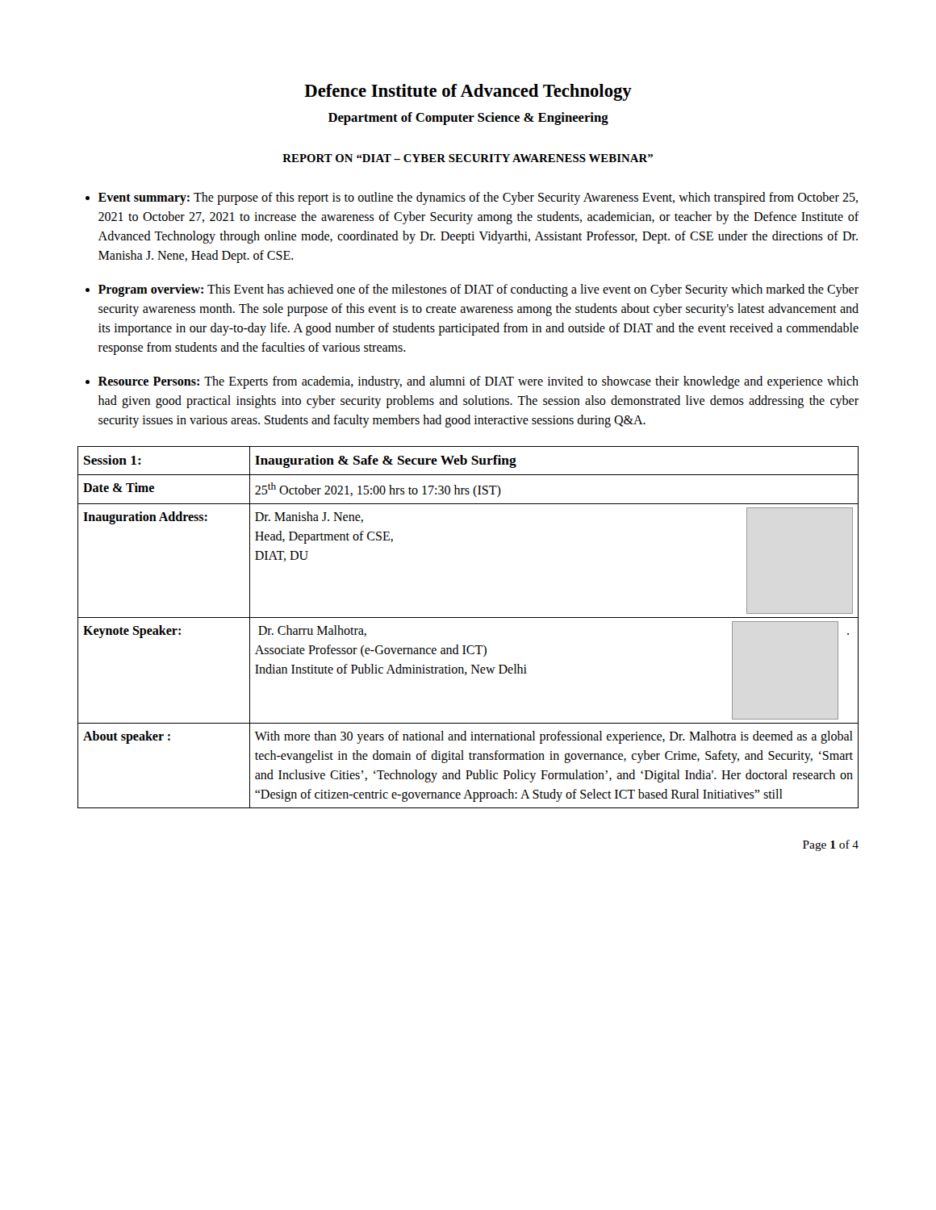Defence Institute of Advanced Technology
Department of Computer Science & Engineering
REPORT ON “DIAT – CYBER SECURITY AWARENESS WEBINAR”
Event summary: The purpose of this report is to outline the dynamics of the Cyber Security Awareness Event, which transpired from October 25, 2021 to October 27, 2021 to increase the awareness of Cyber Security among the students, academician, or teacher by the Defence Institute of Advanced Technology through online mode, coordinated by Dr. Deepti Vidyarthi, Assistant Professor, Dept. of CSE under the directions of Dr. Manisha J. Nene, Head Dept. of CSE.
Program overview: This Event has achieved one of the milestones of DIAT of conducting a live event on Cyber Security which marked the Cyber security awareness month. The sole purpose of this event is to create awareness among the students about cyber security's latest advancement and its importance in our day-to-day life. A good number of students participated from in and outside of DIAT and the event received a commendable response from students and the faculties of various streams.
Resource Persons: The Experts from academia, industry, and alumni of DIAT were invited to showcase their knowledge and experience which had given good practical insights into cyber security problems and solutions. The session also demonstrated live demos addressing the cyber security issues in various areas. Students and faculty members had good interactive sessions during Q&A.
| Session 1: | Inauguration & Safe & Secure Web Surfing |
| Date & Time | 25 th October 2021, 15:00 hrs to 17:30 hrs (IST) |
| Inauguration Address: | Dr. Manisha J. Nene, Head, Department of CSE, DIAT, DU |
| Keynote Speaker: | Dr. Charru Malhotra, Associate Professor (e-Governance and ICT) Indian Institute of Public Administration, New Delhi . |
| About speaker : | With more than 30 years of national and international professional experience, Dr. Malhotra is deemed as a global tech-evangelist in the domain of digital transformation in governance, cyber Crime, Safety, and Security, ‘Smart and Inclusive Cities’, ‘Technology and Public Policy Formulation’, and ‘Digital India'. Her doctoral research on “Design of citizen-centric e-governance Approach: A Study of Select ICT based Rural Initiatives” still |
Page 1 of 4